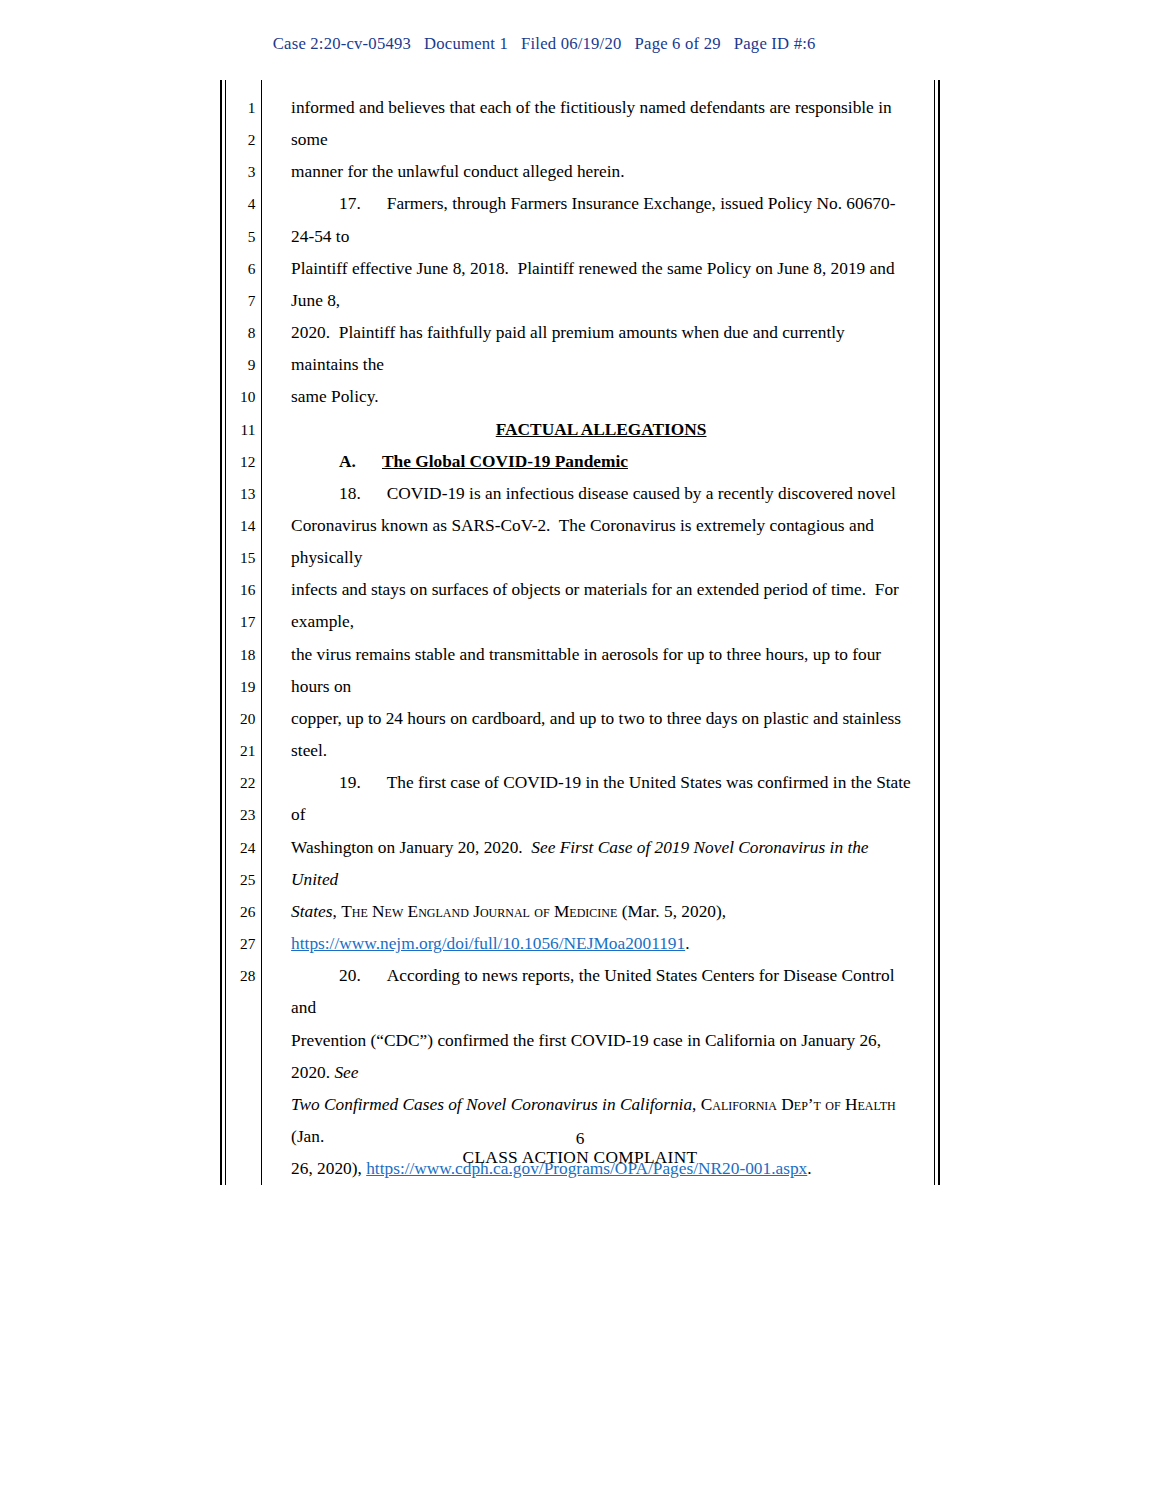Case 2:20-cv-05493 Document 1 Filed 06/19/20 Page 6 of 29 Page ID #:6
1
2
3
4
5
6
7
8
9
10
11
12
13
14
15
16
17
18
19
20
21
22
23
24
25
26
27
28
informed and believes that each of the fictitiously named defendants are responsible in some
manner for the unlawful conduct alleged herein.
17. Farmers, through Farmers Insurance Exchange, issued Policy No. 60670-24-54 to
Plaintiff effective June 8, 2018. Plaintiff renewed the same Policy on June 8, 2019 and June 8,
2020. Plaintiff has faithfully paid all premium amounts when due and currently maintains the
same Policy.
FACTUAL ALLEGATIONS
A. The Global COVID-19 Pandemic
18. COVID-19 is an infectious disease caused by a recently discovered novel
Coronavirus known as SARS-CoV-2. The Coronavirus is extremely contagious and physically
infects and stays on surfaces of objects or materials for an extended period of time. For example,
the virus remains stable and transmittable in aerosols for up to three hours, up to four hours on
copper, up to 24 hours on cardboard, and up to two to three days on plastic and stainless steel.
19. The first case of COVID-19 in the United States was confirmed in the State of
Washington on January 20, 2020. See First Case of 2019 Novel Coronavirus in the United
States, The New England Journal of Medicine (Mar. 5, 2020),
https://www.nejm.org/doi/full/10.1056/NEJMoa2001191.
20. According to news reports, the United States Centers for Disease Control and
Prevention (“CDC”) confirmed the first COVID-19 case in California on January 26, 2020. See
Two Confirmed Cases of Novel Coronavirus in California, California Dep’t of Health (Jan.
26, 2020), https://www.cdph.ca.gov/Programs/OPA/Pages/NR20-001.aspx.
6
CLASS ACTION COMPLAINT